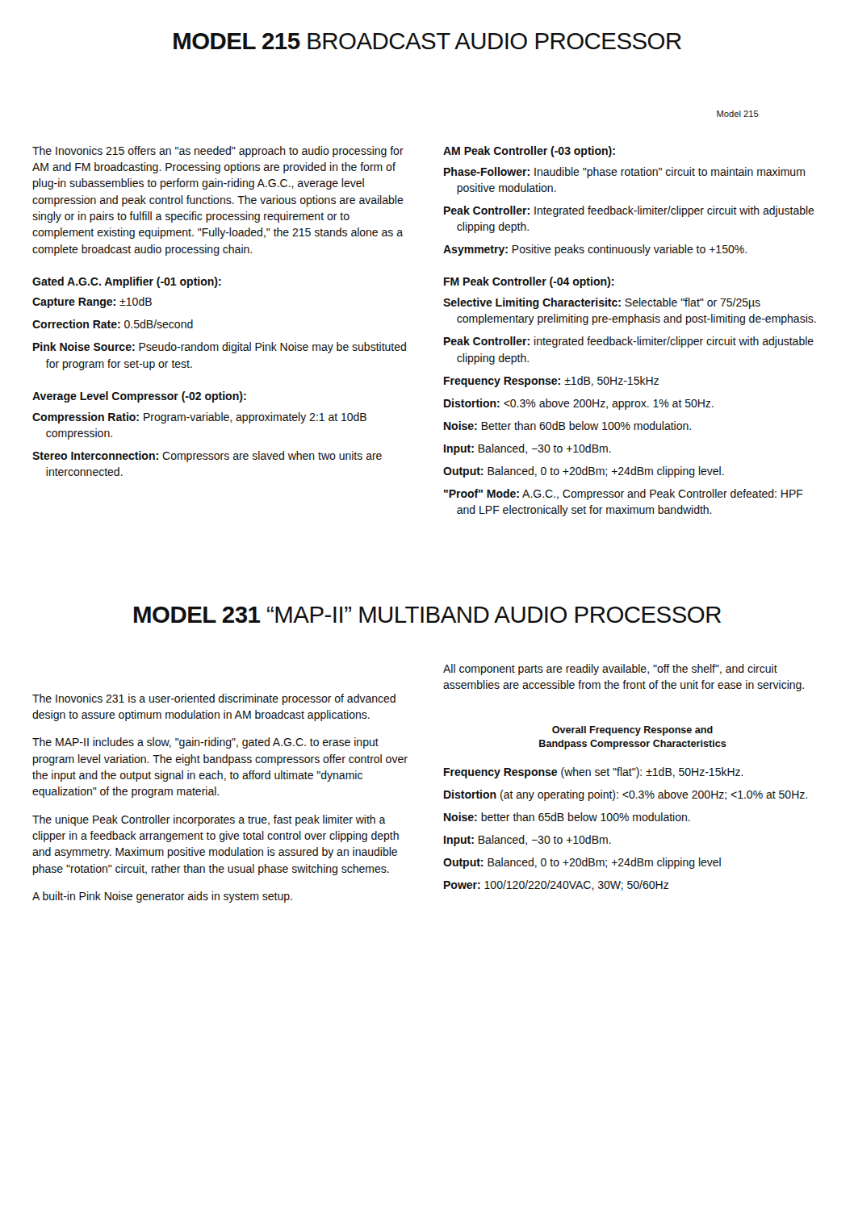MODEL 215 BROADCAST AUDIO PROCESSOR
Model 215
The Inovonics 215 offers an "as needed" approach to audio processing for AM and FM broadcasting. Processing options are provided in the form of plug-in subassemblies to perform gain-riding A.G.C., average level compression and peak control functions. The various options are available singly or in pairs to fulfill a specific processing requirement or to complement existing equipment. "Fully-loaded," the 215 stands alone as a complete broadcast audio processing chain.
Gated A.G.C. Amplifier (-01 option):
Capture Range: ±10dB
Correction Rate: 0.5dB/second
Pink Noise Source: Pseudo-random digital Pink Noise may be substituted for program for set-up or test.
Average Level Compressor (-02 option):
Compression Ratio: Program-variable, approximately 2:1 at 10dB compression.
Stereo Interconnection: Compressors are slaved when two units are interconnected.
AM Peak Controller (-03 option):
Phase-Follower: Inaudible "phase rotation" circuit to maintain maximum positive modulation.
Peak Controller: Integrated feedback-limiter/clipper circuit with adjustable clipping depth.
Asymmetry: Positive peaks continuously variable to +150%.
FM Peak Controller (-04 option):
Selective Limiting Characterisitc: Selectable "flat" or 75/25µs complementary prelimiting pre-emphasis and post-limiting de-emphasis.
Peak Controller: integrated feedback-limiter/clipper circuit with adjustable clipping depth.
Frequency Response: ±1dB, 50Hz-15kHz
Distortion: <0.3% above 200Hz, approx. 1% at 50Hz.
Noise: Better than 60dB below 100% modulation.
Input: Balanced, −30 to +10dBm.
Output: Balanced, 0 to +20dBm; +24dBm clipping level.
"Proof" Mode: A.G.C., Compressor and Peak Controller defeated: HPF and LPF electronically set for maximum bandwidth.
MODEL 231 “MAP-II” MULTIBAND AUDIO PROCESSOR
The Inovonics 231 is a user-oriented discriminate processor of advanced design to assure optimum modulation in AM broadcast applications.
The MAP-II includes a slow, "gain-riding", gated A.G.C. to erase input program level variation. The eight bandpass compressors offer control over the input and the output signal in each, to afford ultimate "dynamic equalization" of the program material.
The unique Peak Controller incorporates a true, fast peak limiter with a clipper in a feedback arrangement to give total control over clipping depth and asymmetry. Maximum positive modulation is assured by an inaudible phase "rotation" circuit, rather than the usual phase switching schemes.
A built-in Pink Noise generator aids in system setup.
All component parts are readily available, "off the shelf", and circuit assemblies are accessible from the front of the unit for ease in servicing.
Overall Frequency Response and
Bandpass Compressor Characteristics
Frequency Response (when set "flat"): ±1dB, 50Hz-15kHz.
Distortion (at any operating point): <0.3% above 200Hz; <1.0% at 50Hz.
Noise: better than 65dB below 100% modulation.
Input: Balanced, −30 to +10dBm.
Output: Balanced, 0 to +20dBm; +24dBm clipping level
Power: 100/120/220/240VAC, 30W; 50/60Hz